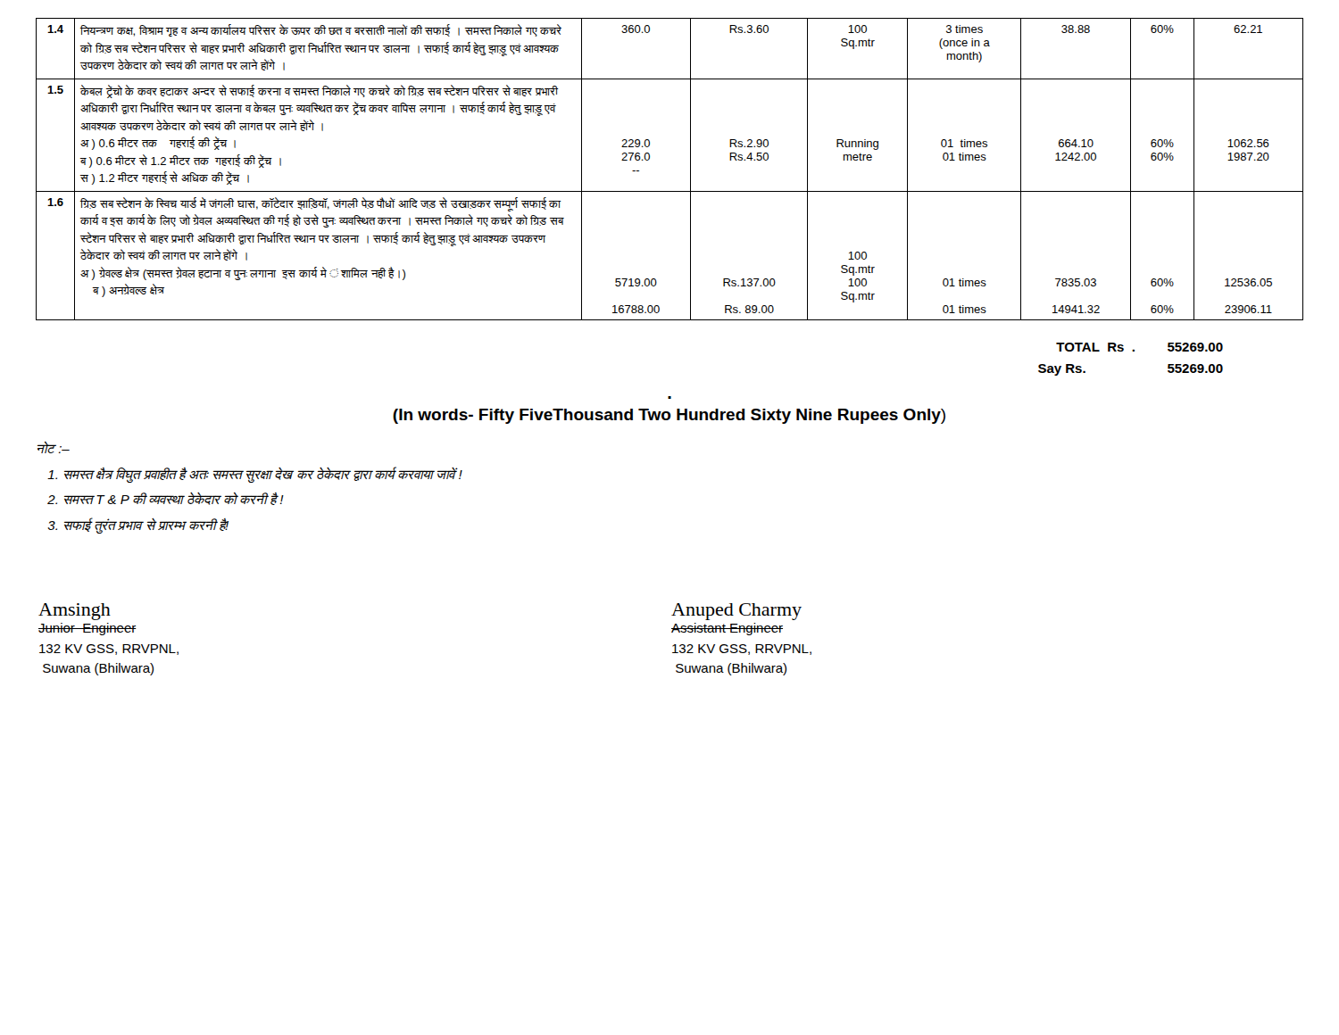| 1.4 | नियन्त्रण कक्ष, विश्राम गृह व अन्य कार्यालय परिसर के ऊपर की छत व बरसाती नालों की सफाई । समस्त निकाले गए कचरे को ग्रिड़ सब स्टेशन परिसर से बाहर प्रभारी अधिकारी द्वारा निर्धारित स्थान पर डालना । सफाई कार्य हेतु झाड़ू एवं आवश्यक उपकरण ठेकेदार को स्वयं की लागत पर लाने होंगे । | 360.0 | Rs.3.60 | 100 Sq.mtr | 3 times (once in a month) | 38.88 | 60% | 62.21 |
| 1.5 | केबल ट्रेंचो के कवर हटाकर अन्दर से सफाई करना व समस्त निकाले गए कचरे को ग्रिड़ सब स्टेशन परिसर से बाहर प्रभारी अधिकारी द्वारा निर्धारित स्थान पर डालना व केबल पुनः व्यवस्थित कर ट्रेंच कवर वापिस लगाना । सफाई कार्य हेतु झाड़ू एवं आवश्यक उपकरण ठेकेदार को स्वयं की लागत पर लाने होंगे । अ ) 0.6 मीटर तक गहराई की ट्रेंच । ब ) 0.6 मीटर से 1.2 मीटर तक गहराई की ट्रेंच । स ) 1.2 मीटर गहराई से अधिक की ट्रेंच । | 229.0 276.0 -- | Rs.2.90 Rs.4.50 | Running metre | 01 times 01 times | 664.10 1242.00 | 60% 60% | 1062.56 1987.20 |
| 1.6 | ग्रिड़ सब स्टेशन के स्विच यार्ड में जंगली घास, कॉटेदार झाड़ियॉ, जंगली पेड़ पौधों आदि जड़ से उखाड़कर सम्पूर्ण सफाई का कार्य व इस कार्य के लिए जो ग्रेवल अव्यवस्थित की गई हो उसे पुनः व्यवस्थित करना । समस्त निकाले गए कचरे को ग्रिड़ सब स्टेशन परिसर से बाहर प्रभारी अधिकारी द्वारा निर्धारित स्थान पर डालना । सफाई कार्य हेतु झाड़ू एवं आवश्यक उपकरण ठेकेदार को स्वयं की लागत पर लाने होंगे । अ ) ग्रेवल्ड क्षेत्र (समस्त ग्रे़वल हटाना व पुनः लगाना इस कार्य मे ं शामिल नही है।) ब ) अनग्रेवल्ड क्षेत्र | 5719.00 16788.00 | Rs.137.00 Rs. 89.00 | 100 Sq.mtr 100 Sq.mtr | 01 times 01 times | 7835.03 14941.32 | 60% 60% | 12536.05 23906.11 |
TOTAL Rs . 55269.00
Say Rs. 55269.00
.
(In words- Fifty FiveThousand Two Hundred Sixty Nine Rupees Only)
नोट :–
समस्त क्षैत्र विघुत प्रवाहीत है अतः समस्त सुरक्षा देख कर ठेकेदार द्वारा कार्य करवाया जावें !
समस्त T & P की व्यवस्था ठेकेदार को करनी है !
सफाई तुरंत प्रभाव से प्रारम्भ करनी है!
| Amsingh Junior Engineer 132 KV GSS, RRVPNL, Suwana (Bhilwara) | Anuped Charmy Assistant Engineer 132 KV GSS, RRVPNL, Suwana (Bhilwara) |